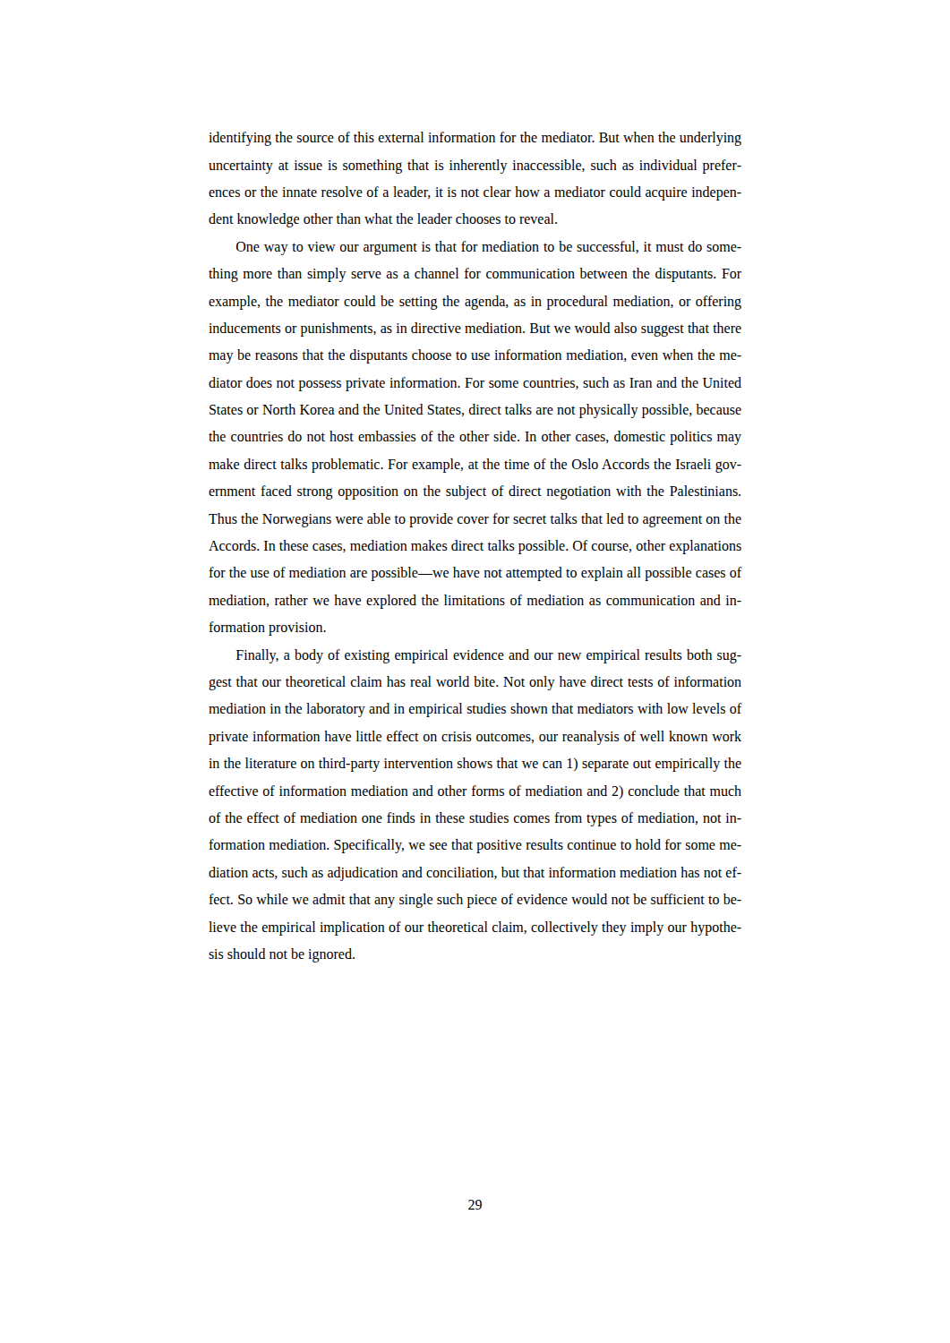identifying the source of this external information for the mediator. But when the underlying uncertainty at issue is something that is inherently inaccessible, such as individual preferences or the innate resolve of a leader, it is not clear how a mediator could acquire independent knowledge other than what the leader chooses to reveal.
One way to view our argument is that for mediation to be successful, it must do something more than simply serve as a channel for communication between the disputants. For example, the mediator could be setting the agenda, as in procedural mediation, or offering inducements or punishments, as in directive mediation. But we would also suggest that there may be reasons that the disputants choose to use information mediation, even when the mediator does not possess private information. For some countries, such as Iran and the United States or North Korea and the United States, direct talks are not physically possible, because the countries do not host embassies of the other side. In other cases, domestic politics may make direct talks problematic. For example, at the time of the Oslo Accords the Israeli government faced strong opposition on the subject of direct negotiation with the Palestinians. Thus the Norwegians were able to provide cover for secret talks that led to agreement on the Accords. In these cases, mediation makes direct talks possible. Of course, other explanations for the use of mediation are possible—we have not attempted to explain all possible cases of mediation, rather we have explored the limitations of mediation as communication and information provision.
Finally, a body of existing empirical evidence and our new empirical results both suggest that our theoretical claim has real world bite. Not only have direct tests of information mediation in the laboratory and in empirical studies shown that mediators with low levels of private information have little effect on crisis outcomes, our reanalysis of well known work in the literature on third-party intervention shows that we can 1) separate out empirically the effective of information mediation and other forms of mediation and 2) conclude that much of the effect of mediation one finds in these studies comes from types of mediation, not information mediation. Specifically, we see that positive results continue to hold for some mediation acts, such as adjudication and conciliation, but that information mediation has not effect. So while we admit that any single such piece of evidence would not be sufficient to believe the empirical implication of our theoretical claim, collectively they imply our hypothesis should not be ignored.
29